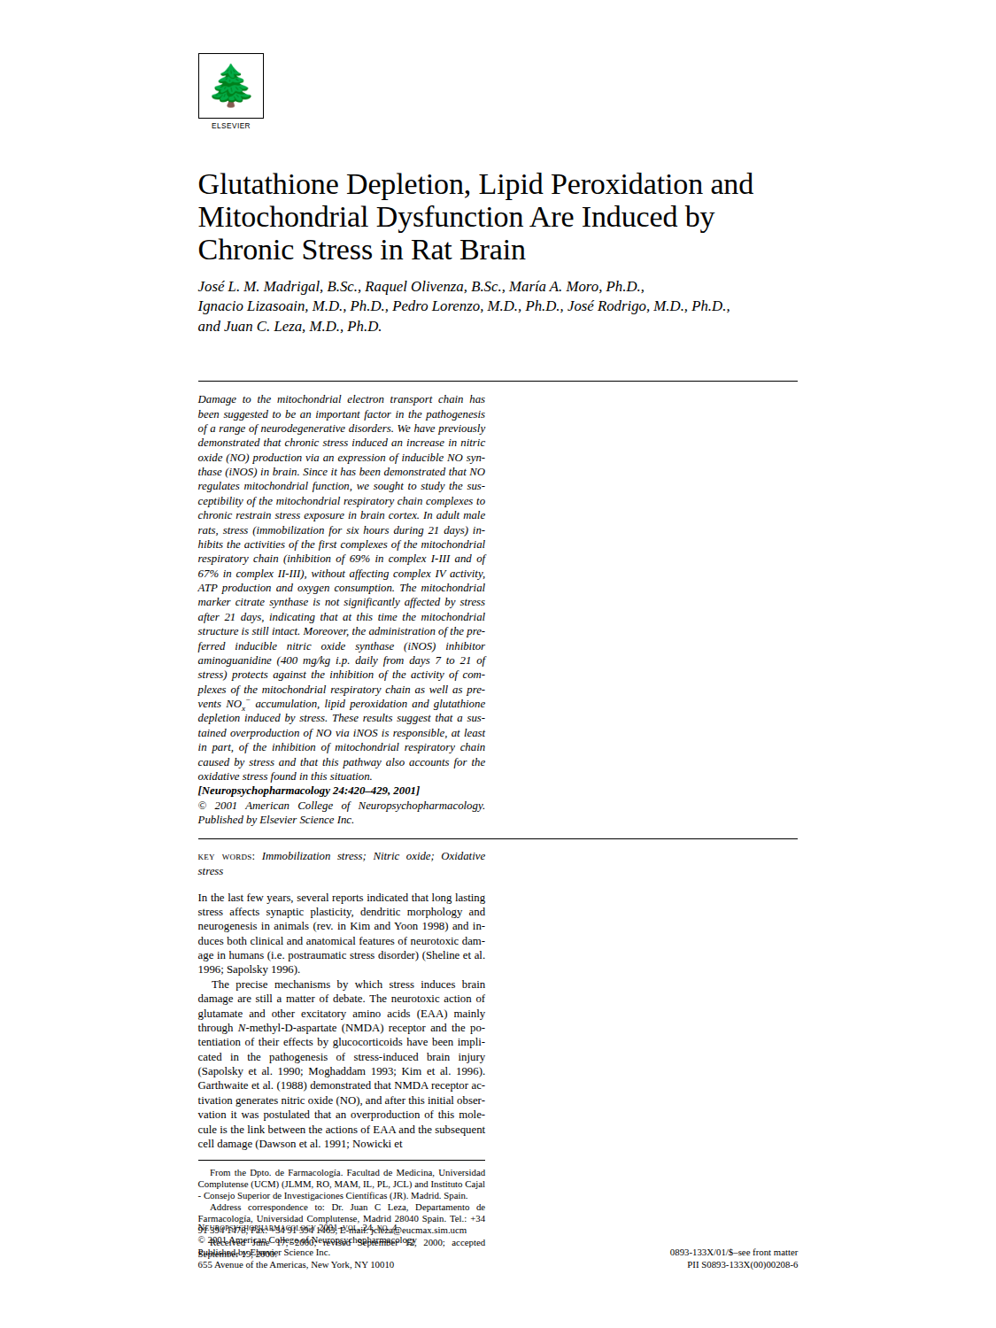🌲
ELSEVIER
Glutathione Depletion, Lipid Peroxidation and Mitochondrial Dysfunction Are Induced by Chronic Stress in Rat Brain
José L. M. Madrigal, B.Sc., Raquel Olivenza, B.Sc., María A. Moro, Ph.D.,
Ignacio Lizasoain, M.D., Ph.D., Pedro Lorenzo, M.D., Ph.D., José Rodrigo, M.D., Ph.D.,
and Juan C. Leza, M.D., Ph.D.
Damage to the mitochondrial electron transport chain has been suggested to be an important factor in the pathogenesis of a range of neurodegenerative disorders. We have previously demonstrated that chronic stress induced an increase in nitric oxide (NO) production via an expression of inducible NO synthase (iNOS) in brain. Since it has been demonstrated that NO regulates mitochondrial function, we sought to study the susceptibility of the mitochondrial respiratory chain complexes to chronic restrain stress exposure in brain cortex. In adult male rats, stress (immobilization for six hours during 21 days) inhibits the activities of the first complexes of the mitochondrial respiratory chain (inhibition of 69% in complex I-III and of 67% in complex II-III), without affecting complex IV activity, ATP production and oxygen consumption. The mitochondrial marker citrate synthase is not significantly affected by stress after 21 days, indicating that at this time the mitochondrial structure is still intact. Moreover, the administration of the preferred inducible nitric oxide synthase (iNOS) inhibitor aminoguanidine (400 mg/kg i.p. daily from days 7 to 21 of stress) protects against the inhibition of the activity of complexes of the mitochondrial respiratory chain as well as prevents NOx− accumulation, lipid peroxidation and glutathione depletion induced by stress. These results suggest that a sustained overproduction of NO via iNOS is responsible, at least in part, of the inhibition of mitochondrial respiratory chain caused by stress and that this pathway also accounts for the oxidative stress found in this situation.
[Neuropsychopharmacology 24:420–429, 2001]
© 2001 American College of Neuropsychopharmacology. Published by Elsevier Science Inc.
key words: Immobilization stress; Nitric oxide; Oxidative stress
In the last few years, several reports indicated that long lasting stress affects synaptic plasticity, dendritic morphology and neurogenesis in animals (rev. in Kim and Yoon 1998) and induces both clinical and anatomical features of neurotoxic damage in humans (i.e. postraumatic stress disorder) (Sheline et al. 1996; Sapolsky 1996).
The precise mechanisms by which stress induces brain damage are still a matter of debate. The neurotoxic action of glutamate and other excitatory amino acids (EAA) mainly through N-methyl-D-aspartate (NMDA) receptor and the potentiation of their effects by glucocorticoids have been implicated in the pathogenesis of stress-induced brain injury (Sapolsky et al. 1990; Moghaddam 1993; Kim et al. 1996). Garthwaite et al. (1988) demonstrated that NMDA receptor activation generates nitric oxide (NO), and after this initial observation it was postulated that an overproduction of this molecule is the link between the actions of EAA and the subsequent cell damage (Dawson et al. 1991; Nowicki et
From the Dpto. de Farmacología. Facultad de Medicina, Universidad Complutense (UCM) (JLMM, RO, MAM, IL, PL, JCL) and Instituto Cajal - Consejo Superior de Investigaciones Científicas (JR). Madrid. Spain.
Address correspondence to: Dr. Juan C Leza, Departamento de Farmacología, Universidad Complutense, Madrid 28040 Spain. Tel.: +34 91 394 1478, Fax: +34 91 394 1463, E-mail: jcleza@eucmax.sim.ucm
Received June 17, 2000; revised September 12, 2000; accepted September 19, 2000.
Neuropsychopharmacology 2001–vol. 24, no. 4
© 2001 American College of Neuropsychopharmacology
Published by Elsevier Science Inc.
655 Avenue of the Americas, New York, NY 10010
0893-133X/01/$–see front matter
PII S0893-133X(00)00208-6